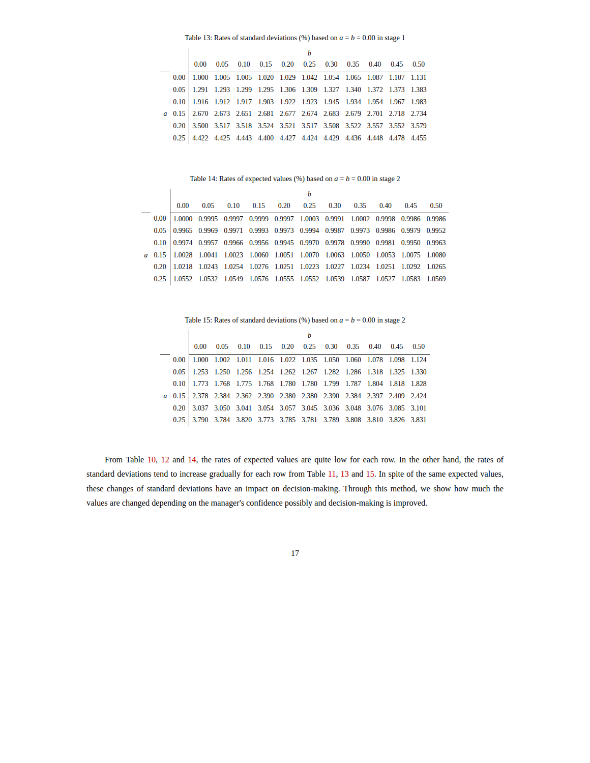Table 13: Rates of standard deviations (%) based on a = b = 0.00 in stage 1
| | | b |
| | | 0.00 | 0.05 | 0.10 | 0.15 | 0.20 | 0.25 | 0.30 | 0.35 | 0.40 | 0.45 | 0.50 |
| | 0.00 | 1.000 | 1.005 | 1.005 | 1.020 | 1.029 | 1.042 | 1.054 | 1.065 | 1.087 | 1.107 | 1.131 |
| | 0.05 | 1.291 | 1.293 | 1.299 | 1.295 | 1.306 | 1.309 | 1.327 | 1.340 | 1.372 | 1.373 | 1.383 |
| | 0.10 | 1.916 | 1.912 | 1.917 | 1.903 | 1.922 | 1.923 | 1.945 | 1.934 | 1.954 | 1.967 | 1.983 |
| a | 0.15 | 2.670 | 2.673 | 2.651 | 2.681 | 2.677 | 2.674 | 2.683 | 2.679 | 2.701 | 2.718 | 2.734 |
| | 0.20 | 3.500 | 3.517 | 3.518 | 3.524 | 3.521 | 3.517 | 3.508 | 3.522 | 3.557 | 3.552 | 3.579 |
| | 0.25 | 4.422 | 4.425 | 4.443 | 4.400 | 4.427 | 4.424 | 4.429 | 4.436 | 4.448 | 4.478 | 4.455 |
Table 14: Rates of expected values (%) based on a = b = 0.00 in stage 2
| | | b |
| | | 0.00 | 0.05 | 0.10 | 0.15 | 0.20 | 0.25 | 0.30 | 0.35 | 0.40 | 0.45 | 0.50 |
| | 0.00 | 1.0000 | 0.9995 | 0.9997 | 0.9999 | 0.9997 | 1.0003 | 0.9991 | 1.0002 | 0.9998 | 0.9986 | 0.9986 |
| | 0.05 | 0.9965 | 0.9969 | 0.9971 | 0.9993 | 0.9973 | 0.9994 | 0.9987 | 0.9973 | 0.9986 | 0.9979 | 0.9952 |
| | 0.10 | 0.9974 | 0.9957 | 0.9966 | 0.9956 | 0.9945 | 0.9970 | 0.9978 | 0.9990 | 0.9981 | 0.9950 | 0.9963 |
| a | 0.15 | 1.0028 | 1.0041 | 1.0023 | 1.0060 | 1.0051 | 1.0070 | 1.0063 | 1.0050 | 1.0053 | 1.0075 | 1.0080 |
| | 0.20 | 1.0218 | 1.0243 | 1.0254 | 1.0276 | 1.0251 | 1.0223 | 1.0227 | 1.0234 | 1.0251 | 1.0292 | 1.0265 |
| | 0.25 | 1.0552 | 1.0532 | 1.0549 | 1.0576 | 1.0555 | 1.0552 | 1.0539 | 1.0587 | 1.0527 | 1.0583 | 1.0569 |
Table 15: Rates of standard deviations (%) based on a = b = 0.00 in stage 2
| | | b |
| | | 0.00 | 0.05 | 0.10 | 0.15 | 0.20 | 0.25 | 0.30 | 0.35 | 0.40 | 0.45 | 0.50 |
| | 0.00 | 1.000 | 1.002 | 1.011 | 1.016 | 1.022 | 1.035 | 1.050 | 1.060 | 1.078 | 1.098 | 1.124 |
| | 0.05 | 1.253 | 1.250 | 1.256 | 1.254 | 1.262 | 1.267 | 1.282 | 1.286 | 1.318 | 1.325 | 1.330 |
| | 0.10 | 1.773 | 1.768 | 1.775 | 1.768 | 1.780 | 1.780 | 1.799 | 1.787 | 1.804 | 1.818 | 1.828 |
| a | 0.15 | 2.378 | 2.384 | 2.362 | 2.390 | 2.380 | 2.380 | 2.390 | 2.384 | 2.397 | 2.409 | 2.424 |
| | 0.20 | 3.037 | 3.050 | 3.041 | 3.054 | 3.057 | 3.045 | 3.036 | 3.048 | 3.076 | 3.085 | 3.101 |
| | 0.25 | 3.790 | 3.784 | 3.820 | 3.773 | 3.785 | 3.781 | 3.789 | 3.808 | 3.810 | 3.826 | 3.831 |
From Table 10, 12 and 14, the rates of expected values are quite low for each row. In the other hand, the rates of standard deviations tend to increase gradually for each row from Table 11, 13 and 15. In spite of the same expected values, these changes of standard deviations have an impact on decision-making. Through this method, we show how much the values are changed depending on the manager's confidence possibly and decision-making is improved.
17